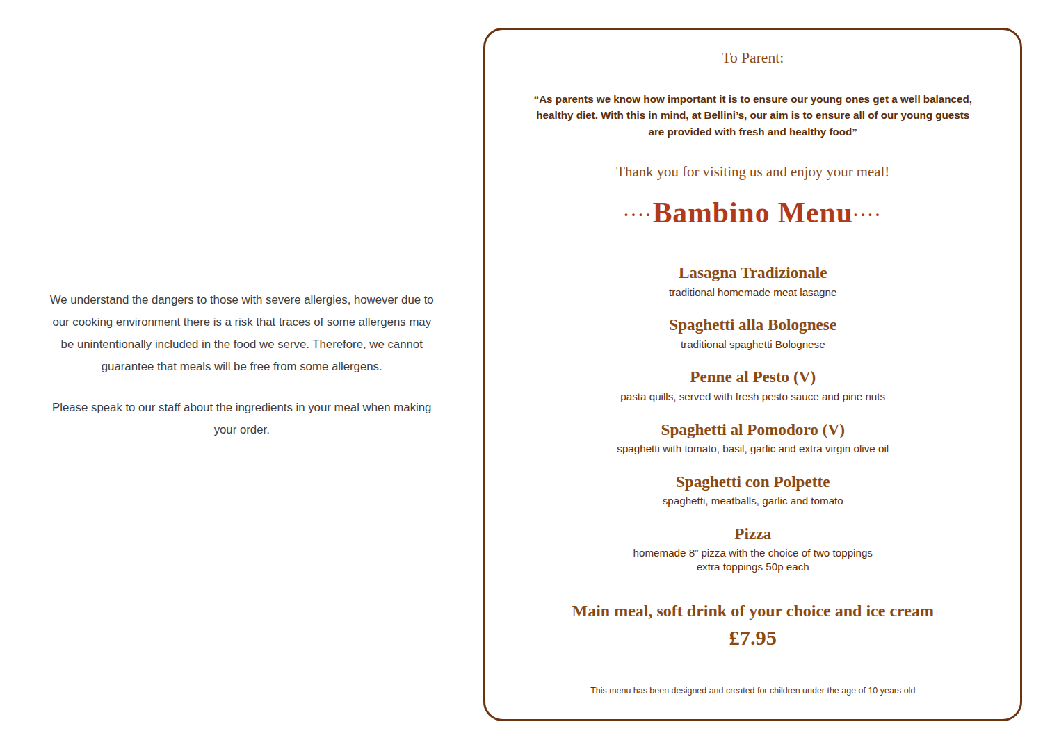We understand the dangers to those with severe allergies, however due to our cooking environment there is a risk that traces of some allergens may be unintentionally included in the food we serve. Therefore, we cannot guarantee that meals will be free from some allergens.
Please speak to our staff about the ingredients in your meal when making your order.
To Parent:
“As parents we know how important it is to ensure our young ones get a well balanced, healthy diet. With this in mind, at Bellini’s, our aim is to ensure all of our young guests are provided with fresh and healthy food”
Thank you for visiting us and enjoy your meal!
····Bambino Menu····
Lasagna Tradizionale
traditional homemade meat lasagne
Spaghetti alla Bolognese
traditional spaghetti Bolognese
Penne al Pesto (V)
pasta quills, served with fresh pesto sauce and pine nuts
Spaghetti al Pomodoro (V)
spaghetti with tomato, basil, garlic and extra virgin olive oil
Spaghetti con Polpette
spaghetti, meatballs, garlic and tomato
Pizza
homemade 8” pizza with the choice of two toppings
extra toppings 50p each
Main meal, soft drink of your choice and ice cream £7.95
This menu has been designed and created for children under the age of 10 years old